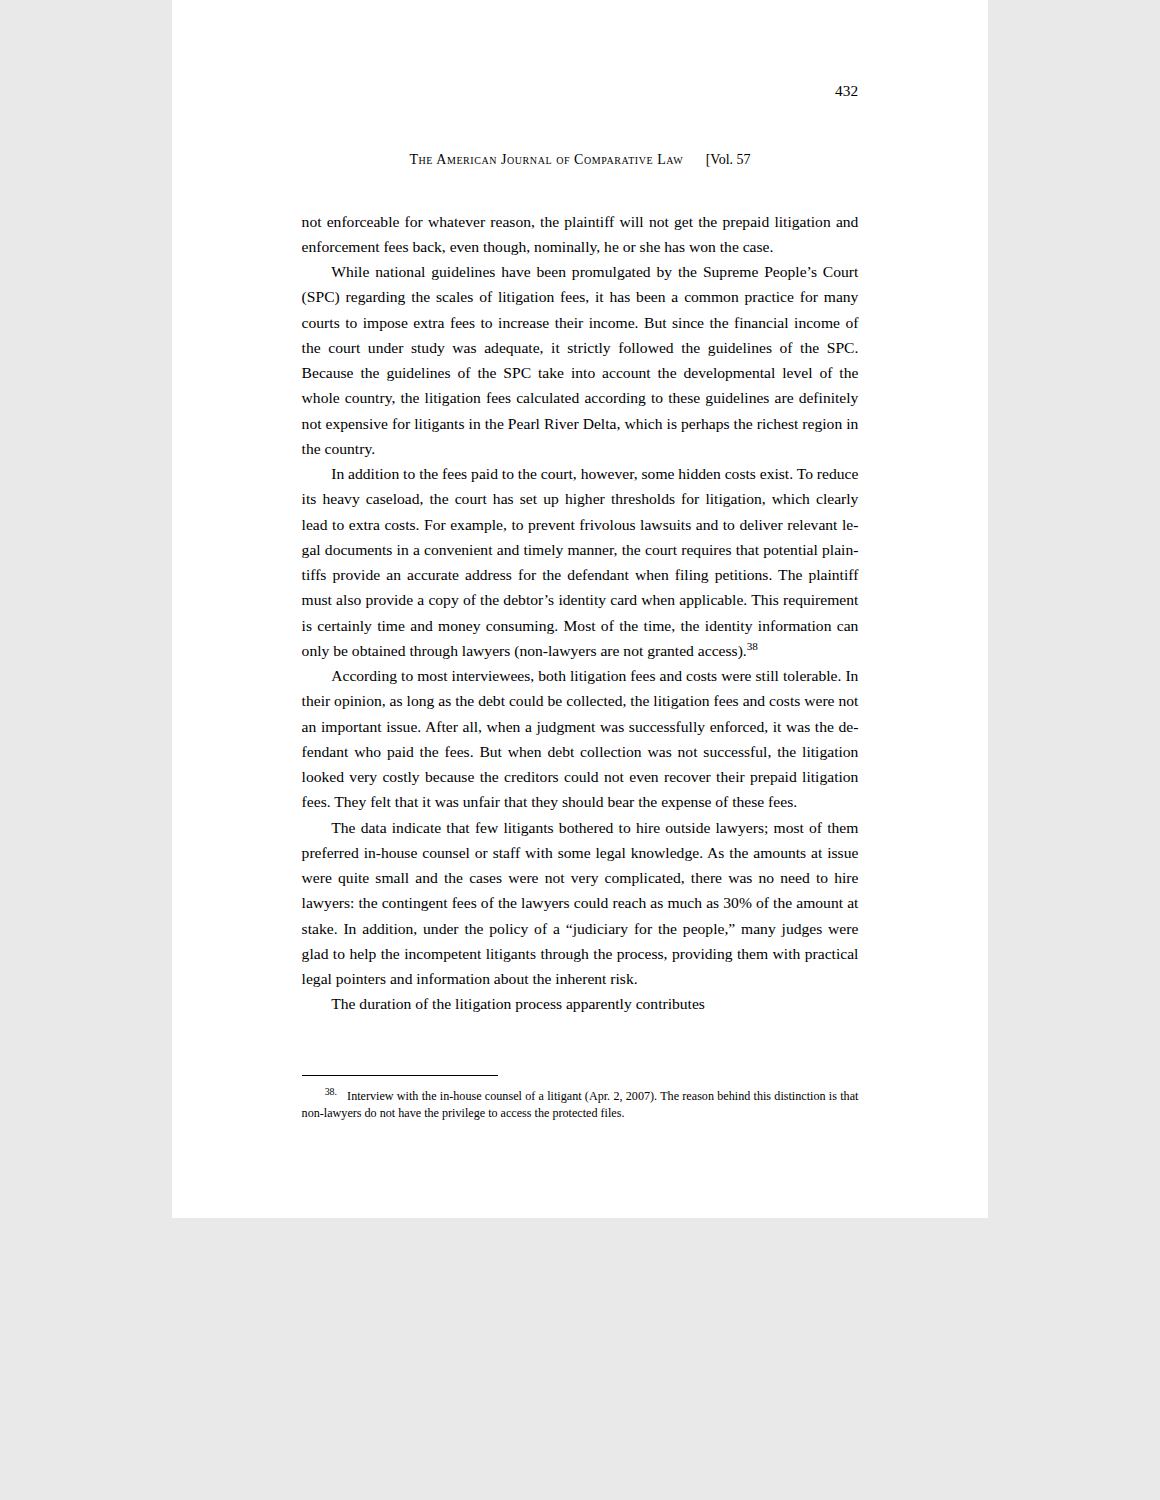432
The American Journal of Comparative Law[Vol. 57
not enforceable for whatever reason, the plaintiff will not get the prepaid litigation and enforcement fees back, even though, nominally, he or she has won the case.
While national guidelines have been promulgated by the Supreme People’s Court (SPC) regarding the scales of litigation fees, it has been a common practice for many courts to impose extra fees to increase their income. But since the financial income of the court under study was adequate, it strictly followed the guidelines of the SPC. Because the guidelines of the SPC take into account the developmental level of the whole country, the litigation fees calculated according to these guidelines are definitely not expensive for litigants in the Pearl River Delta, which is perhaps the richest region in the country.
In addition to the fees paid to the court, however, some hidden costs exist. To reduce its heavy caseload, the court has set up higher thresholds for litigation, which clearly lead to extra costs. For example, to prevent frivolous lawsuits and to deliver relevant legal documents in a convenient and timely manner, the court requires that potential plaintiffs provide an accurate address for the defendant when filing petitions. The plaintiff must also provide a copy of the debtor’s identity card when applicable. This requirement is certainly time and money consuming. Most of the time, the identity information can only be obtained through lawyers (non-lawyers are not granted access).38
According to most interviewees, both litigation fees and costs were still tolerable. In their opinion, as long as the debt could be collected, the litigation fees and costs were not an important issue. After all, when a judgment was successfully enforced, it was the defendant who paid the fees. But when debt collection was not successful, the litigation looked very costly because the creditors could not even recover their prepaid litigation fees. They felt that it was unfair that they should bear the expense of these fees.
The data indicate that few litigants bothered to hire outside lawyers; most of them preferred in-house counsel or staff with some legal knowledge. As the amounts at issue were quite small and the cases were not very complicated, there was no need to hire lawyers: the contingent fees of the lawyers could reach as much as 30% of the amount at stake. In addition, under the policy of a “judiciary for the people,” many judges were glad to help the incompetent litigants through the process, providing them with practical legal pointers and information about the inherent risk.
The duration of the litigation process apparently contributes
38. Interview with the in-house counsel of a litigant (Apr. 2, 2007). The reason behind this distinction is that non-lawyers do not have the privilege to access the protected files.